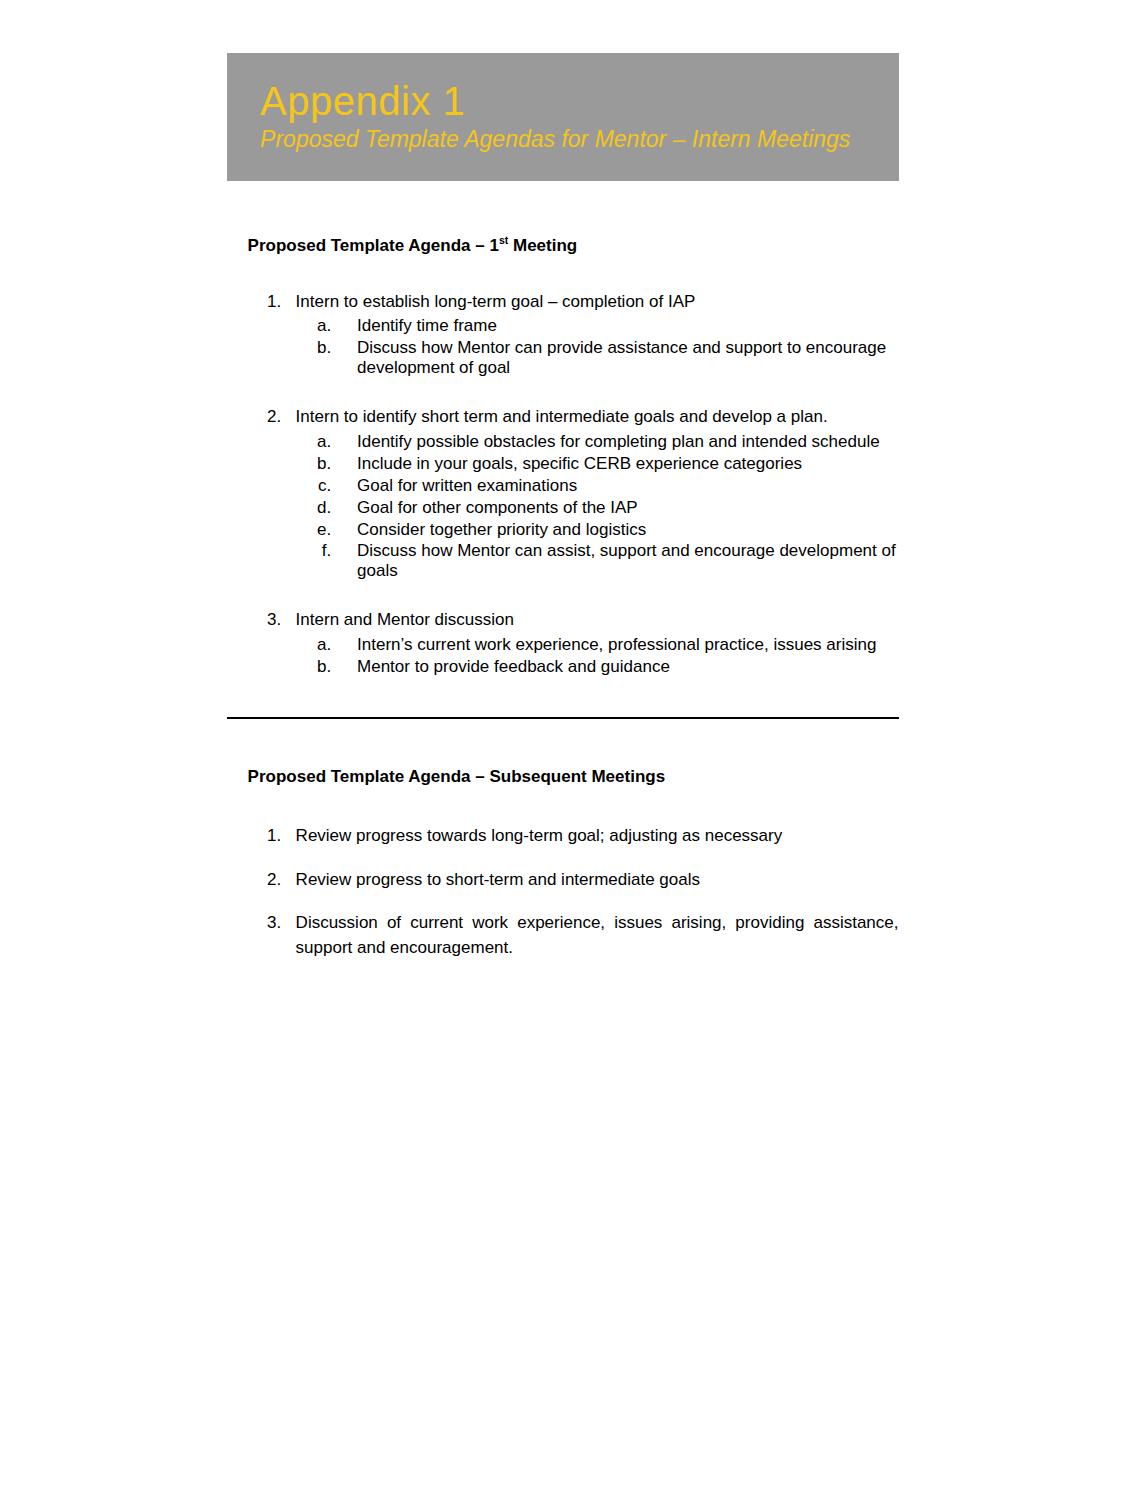Appendix 1
Proposed Template Agendas for Mentor – Intern Meetings
Proposed Template Agenda – 1st Meeting
Intern to establish long-term goal – completion of IAP
Identify time frame
Discuss how Mentor can provide assistance and support to encourage development of goal
Intern to identify short term and intermediate goals and develop a plan.
Identify possible obstacles for completing plan and intended schedule
Include in your goals, specific CERB experience categories
Goal for written examinations
Goal for other components of the IAP
Consider together priority and logistics
Discuss how Mentor can assist, support and encourage development of goals
Intern and Mentor discussion
Intern’s current work experience, professional practice, issues arising
Mentor to provide feedback and guidance
Proposed Template Agenda – Subsequent Meetings
Review progress towards long-term goal; adjusting as necessary
Review progress to short-term and intermediate goals
Discussion of current work experience, issues arising, providing assistance, support and encouragement.